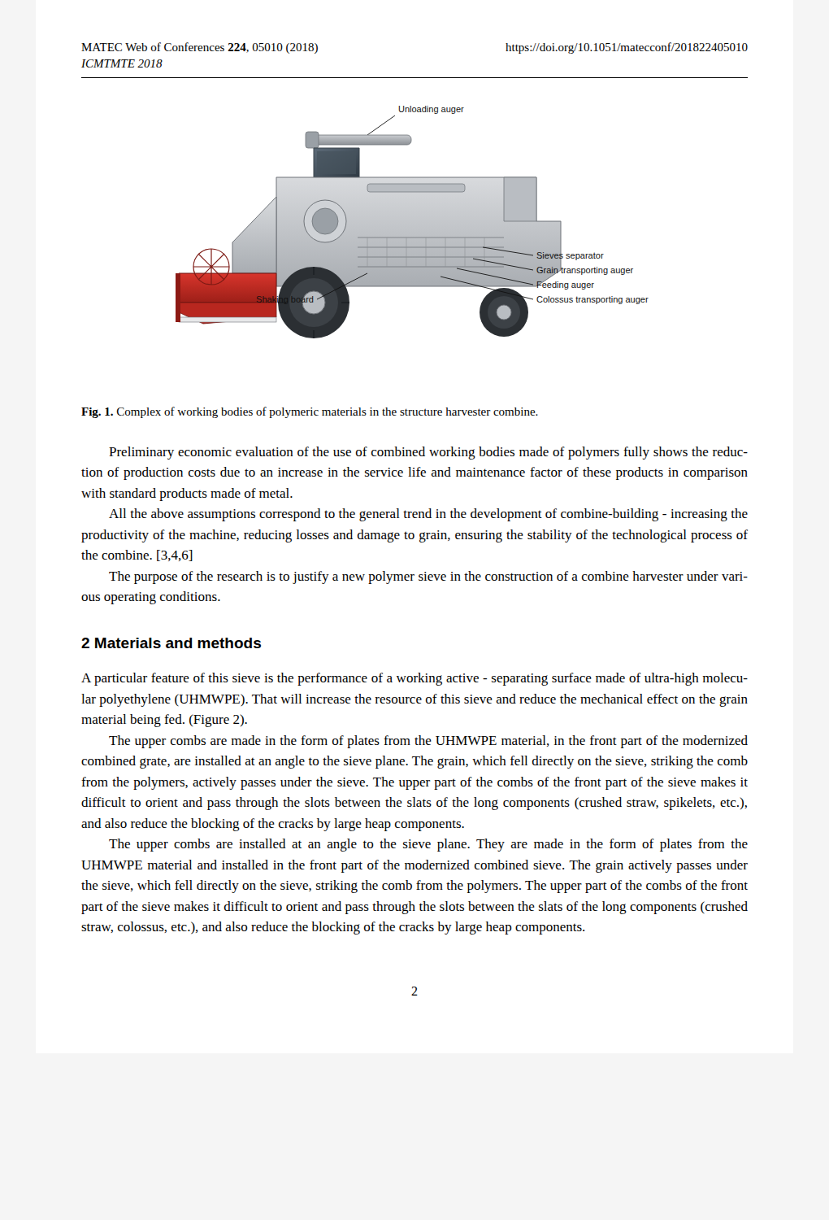MATEC Web of Conferences 224, 05010 (2018)
ICMTMTE 2018
https://doi.org/10.1051/matecconf/201822405010
Unloading auger Sieves separator Grain transporting auger Feeding auger Colossus transporting auger Shaking board
Fig. 1. Complex of working bodies of polymeric materials in the structure harvester combine.
Preliminary economic evaluation of the use of combined working bodies made of polymers fully shows the reduction of production costs due to an increase in the service life and maintenance factor of these products in comparison with standard products made of metal.
All the above assumptions correspond to the general trend in the development of combine-building - increasing the productivity of the machine, reducing losses and damage to grain, ensuring the stability of the technological process of the combine. [3,4,6]
The purpose of the research is to justify a new polymer sieve in the construction of a combine harvester under various operating conditions.
2 Materials and methods
A particular feature of this sieve is the performance of a working active - separating surface made of ultra-high molecular polyethylene (UHMWPE). That will increase the resource of this sieve and reduce the mechanical effect on the grain material being fed. (Figure 2).
The upper combs are made in the form of plates from the UHMWPE material, in the front part of the modernized combined grate, are installed at an angle to the sieve plane. The grain, which fell directly on the sieve, striking the comb from the polymers, actively passes under the sieve. The upper part of the combs of the front part of the sieve makes it difficult to orient and pass through the slots between the slats of the long components (crushed straw, spikelets, etc.), and also reduce the blocking of the cracks by large heap components.
The upper combs are installed at an angle to the sieve plane. They are made in the form of plates from the UHMWPE material and installed in the front part of the modernized combined sieve. The grain actively passes under the sieve, which fell directly on the sieve, striking the comb from the polymers. The upper part of the combs of the front part of the sieve makes it difficult to orient and pass through the slots between the slats of the long components (crushed straw, colossus, etc.), and also reduce the blocking of the cracks by large heap components.
2